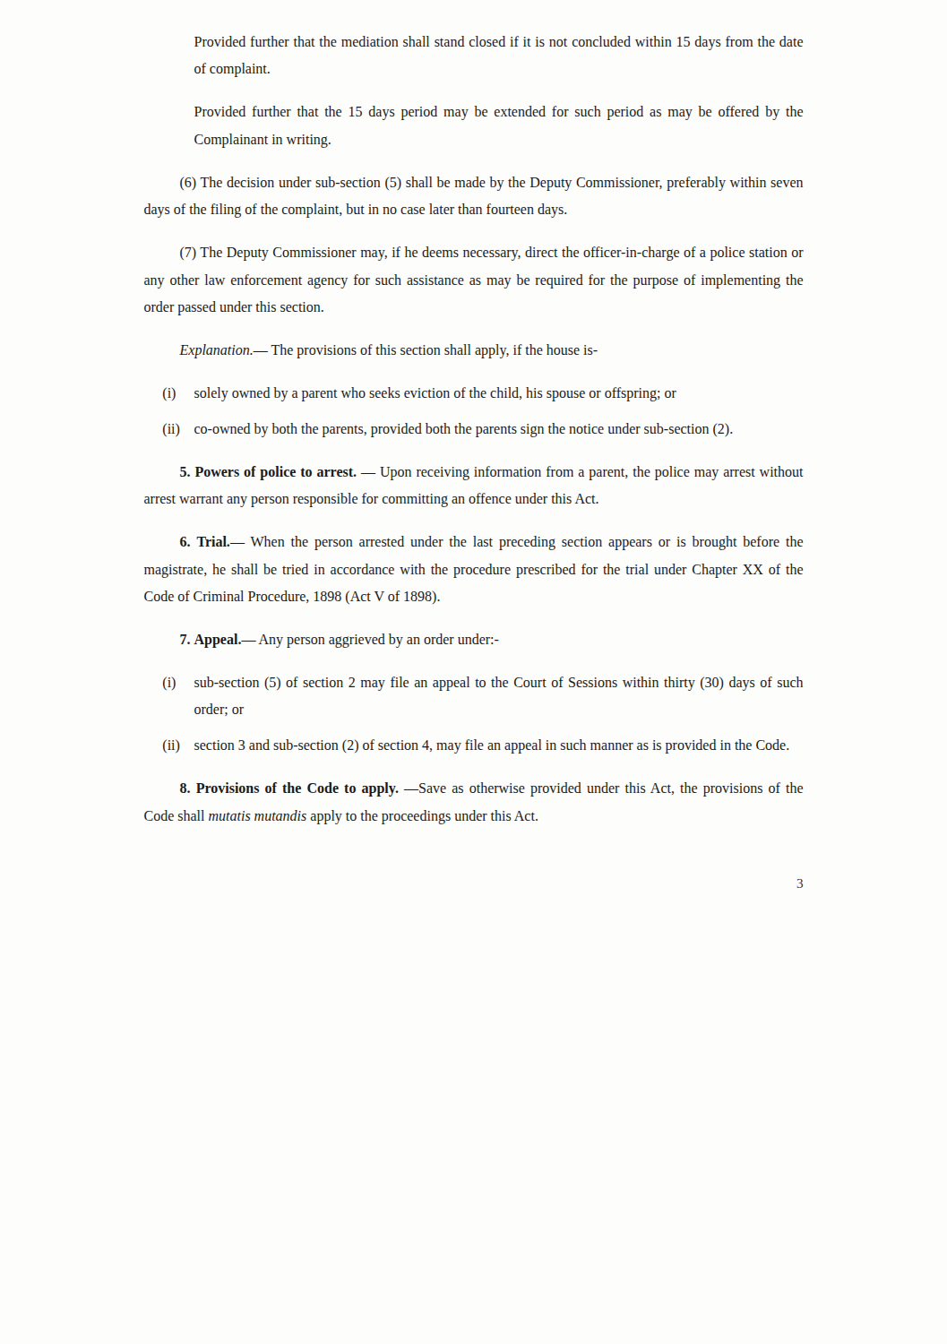Provided further that the mediation shall stand closed if it is not concluded within 15 days from the date of complaint.
Provided further that the 15 days period may be extended for such period as may be offered by the Complainant in writing.
(6) The decision under sub-section (5) shall be made by the Deputy Commissioner, preferably within seven days of the filing of the complaint, but in no case later than fourteen days.
(7) The Deputy Commissioner may, if he deems necessary, direct the officer-in-charge of a police station or any other law enforcement agency for such assistance as may be required for the purpose of implementing the order passed under this section.
Explanation.— The provisions of this section shall apply, if the house is-
solely owned by a parent who seeks eviction of the child, his spouse or offspring; or
co-owned by both the parents, provided both the parents sign the notice under sub-section (2).
5. Powers of police to arrest. — Upon receiving information from a parent, the police may arrest without arrest warrant any person responsible for committing an offence under this Act.
6. Trial.— When the person arrested under the last preceding section appears or is brought before the magistrate, he shall be tried in accordance with the procedure prescribed for the trial under Chapter XX of the Code of Criminal Procedure, 1898 (Act V of 1898).
7. Appeal.— Any person aggrieved by an order under:-
sub-section (5) of section 2 may file an appeal to the Court of Sessions within thirty (30) days of such order; or
section 3 and sub-section (2) of section 4, may file an appeal in such manner as is provided in the Code.
8. Provisions of the Code to apply. —Save as otherwise provided under this Act, the provisions of the Code shall mutatis mutandis apply to the proceedings under this Act.
3